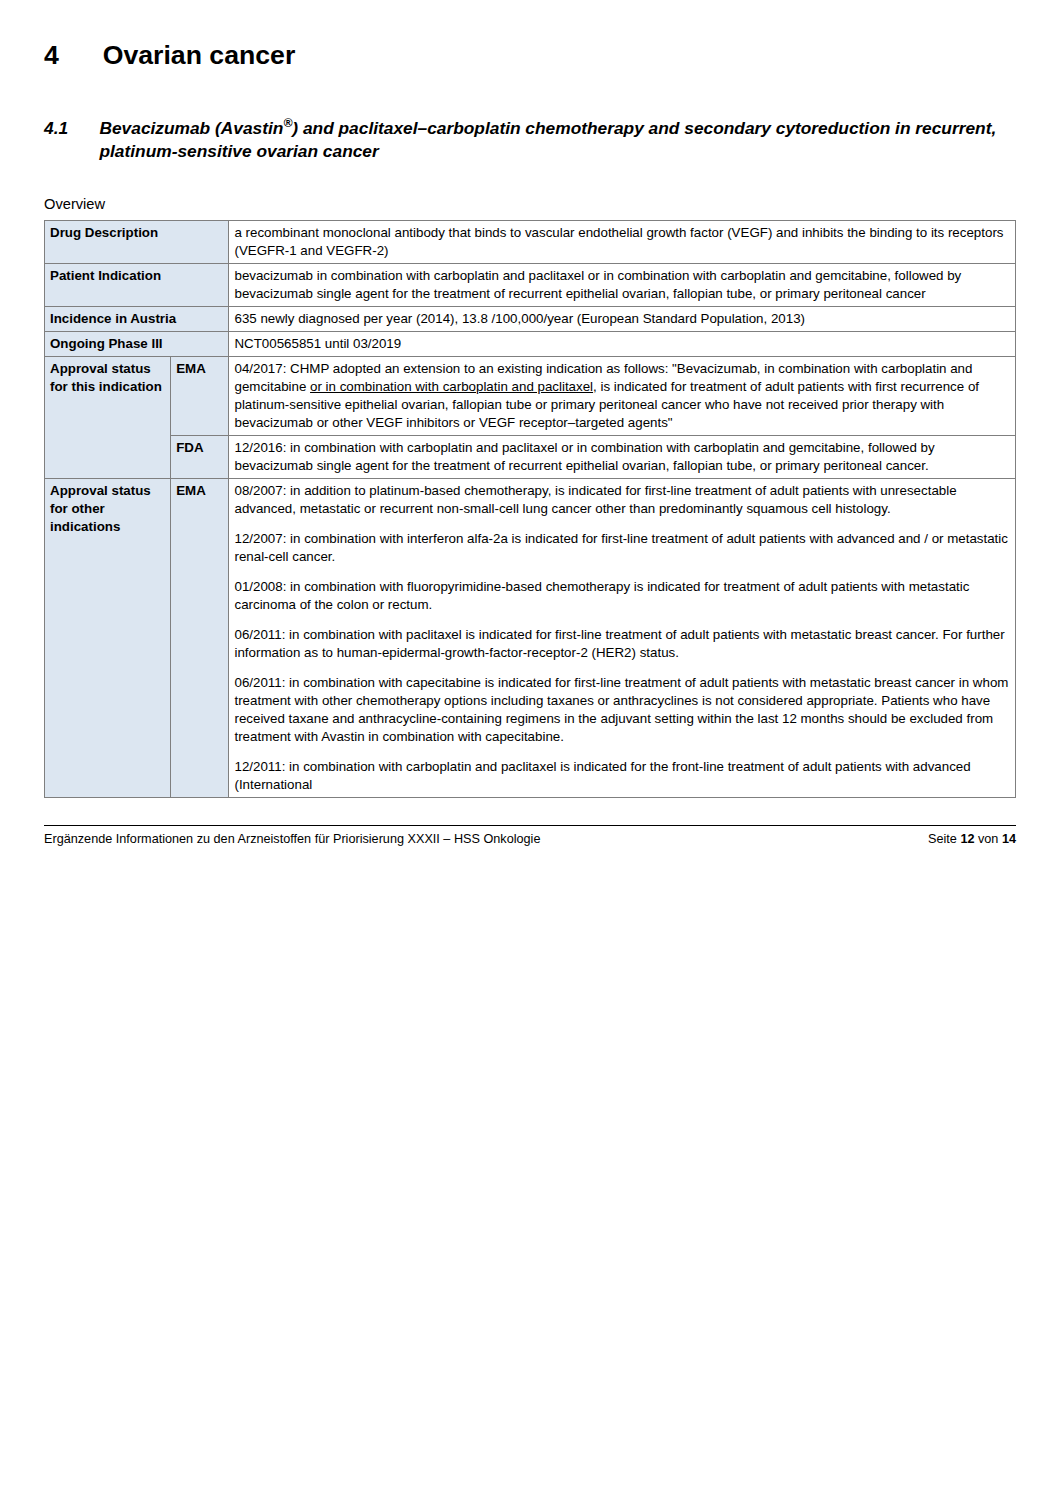4 Ovarian cancer
4.1 Bevacizumab (Avastin®) and paclitaxel–carboplatin chemotherapy and secondary cytoreduction in recurrent, platinum-sensitive ovarian cancer
Overview
| Drug Description | a recombinant monoclonal antibody that binds to vascular endothelial growth factor (VEGF) and inhibits the binding to its receptors (VEGFR-1 and VEGFR-2) |
| Patient Indication | bevacizumab in combination with carboplatin and paclitaxel or in combination with carboplatin and gemcitabine, followed by bevacizumab single agent for the treatment of recurrent epithelial ovarian, fallopian tube, or primary peritoneal cancer |
| Incidence in Austria | 635 newly diagnosed per year (2014), 13.8 /100,000/year (European Standard Population, 2013) |
| Ongoing Phase III | NCT00565851 until 03/2019 |
| Approval status for this indication | EMA | 04/2017: CHMP adopted an extension to an existing indication as follows: "Bevacizumab, in combination with carboplatin and gemcitabine or in combination with carboplatin and paclitaxel , is indicated for treatment of adult patients with first recurrence of platinum-sensitive epithelial ovarian, fallopian tube or primary peritoneal cancer who have not received prior therapy with bevacizumab or other VEGF inhibitors or VEGF receptor–targeted agents" |
| FDA | 12/2016: in combination with carboplatin and paclitaxel or in combination with carboplatin and gemcitabine, followed by bevacizumab single agent for the treatment of recurrent epithelial ovarian, fallopian tube, or primary peritoneal cancer. |
| Approval status for other indications | EMA | 08/2007: in addition to platinum-based chemotherapy, is indicated for first-line treatment of adult patients with unresectable advanced, metastatic or recurrent non-small-cell lung cancer other than predominantly squamous cell histology. 12/2007: in combination with interferon alfa-2a is indicated for first-line treatment of adult patients with advanced and / or metastatic renal-cell cancer. 01/2008: in combination with fluoropyrimidine-based chemotherapy is indicated for treatment of adult patients with metastatic carcinoma of the colon or rectum. 06/2011: in combination with paclitaxel is indicated for first-line treatment of adult patients with metastatic breast cancer. For further information as to human-epidermal-growth-factor-receptor-2 (HER2) status. 06/2011: in combination with capecitabine is indicated for first-line treatment of adult patients with metastatic breast cancer in whom treatment with other chemotherapy options including taxanes or anthracyclines is not considered appropriate. Patients who have received taxane and anthracycline-containing regimens in the adjuvant setting within the last 12 months should be excluded from treatment with Avastin in combination with capecitabine. 12/2011: in combination with carboplatin and paclitaxel is indicated for the front-line treatment of adult patients with advanced (International |
Ergänzende Informationen zu den Arzneistoffen für Priorisierung XXXII – HSS Onkologie Seite 12 von 14